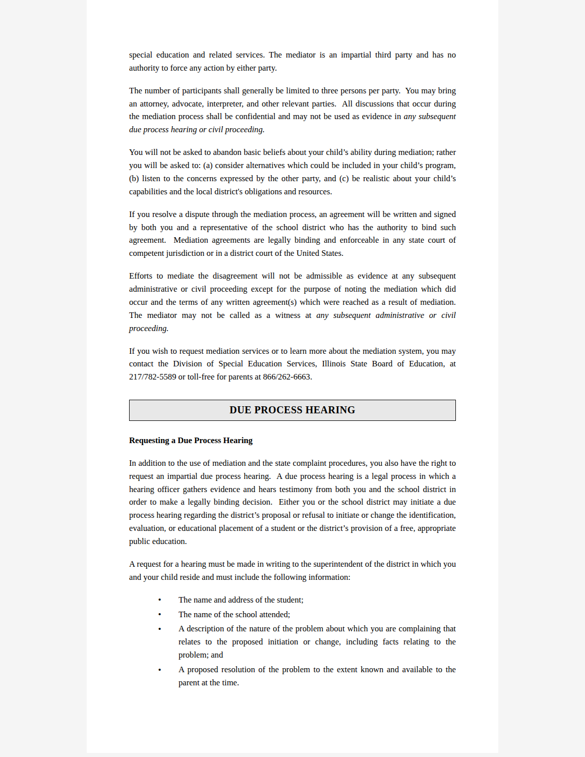special education and related services. The mediator is an impartial third party and has no authority to force any action by either party.
The number of participants shall generally be limited to three persons per party. You may bring an attorney, advocate, interpreter, and other relevant parties. All discussions that occur during the mediation process shall be confidential and may not be used as evidence in any subsequent due process hearing or civil proceeding.
You will not be asked to abandon basic beliefs about your child’s ability during mediation; rather you will be asked to: (a) consider alternatives which could be included in your child’s program, (b) listen to the concerns expressed by the other party, and (c) be realistic about your child’s capabilities and the local district's obligations and resources.
If you resolve a dispute through the mediation process, an agreement will be written and signed by both you and a representative of the school district who has the authority to bind such agreement. Mediation agreements are legally binding and enforceable in any state court of competent jurisdiction or in a district court of the United States.
Efforts to mediate the disagreement will not be admissible as evidence at any subsequent administrative or civil proceeding except for the purpose of noting the mediation which did occur and the terms of any written agreement(s) which were reached as a result of mediation. The mediator may not be called as a witness at any subsequent administrative or civil proceeding.
If you wish to request mediation services or to learn more about the mediation system, you may contact the Division of Special Education Services, Illinois State Board of Education, at 217/782-5589 or toll-free for parents at 866/262-6663.
DUE PROCESS HEARING
Requesting a Due Process Hearing
In addition to the use of mediation and the state complaint procedures, you also have the right to request an impartial due process hearing. A due process hearing is a legal process in which a hearing officer gathers evidence and hears testimony from both you and the school district in order to make a legally binding decision. Either you or the school district may initiate a due process hearing regarding the district’s proposal or refusal to initiate or change the identification, evaluation, or educational placement of a student or the district’s provision of a free, appropriate public education.
A request for a hearing must be made in writing to the superintendent of the district in which you and your child reside and must include the following information:
The name and address of the student;
The name of the school attended;
A description of the nature of the problem about which you are complaining that relates to the proposed initiation or change, including facts relating to the problem; and
A proposed resolution of the problem to the extent known and available to the parent at the time.